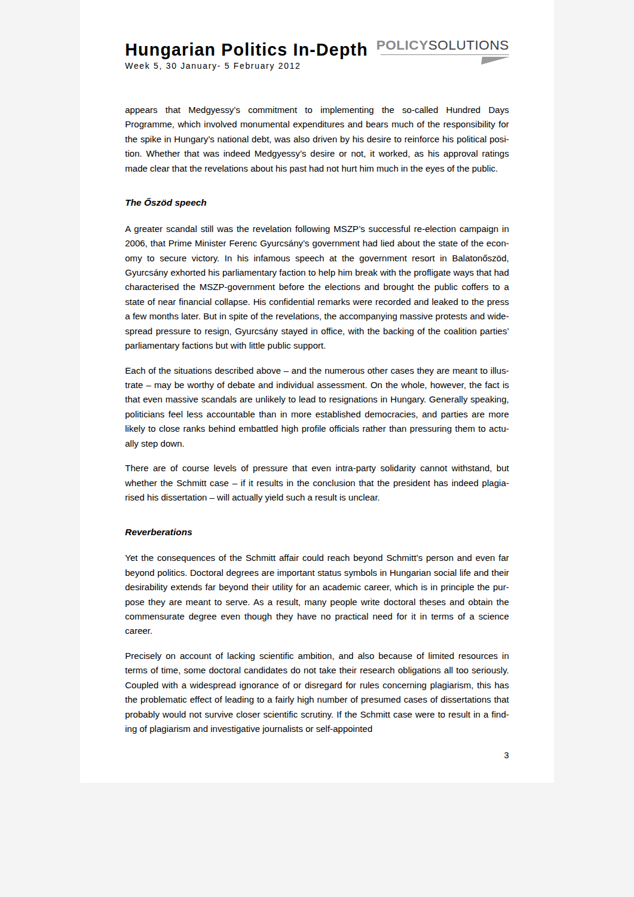Hungarian Politics In-Depth
Week 5, 30 January- 5 February 2012
POLICY SOLUTIONS
appears that Medgyessy’s commitment to implementing the so-called Hundred Days Programme, which involved monumental expenditures and bears much of the responsibility for the spike in Hungary’s national debt, was also driven by his desire to reinforce his political position. Whether that was indeed Medgyessy’s desire or not, it worked, as his approval ratings made clear that the revelations about his past had not hurt him much in the eyes of the public.
The Őszöd speech
A greater scandal still was the revelation following MSZP’s successful re-election campaign in 2006, that Prime Minister Ferenc Gyurcsány’s government had lied about the state of the economy to secure victory. In his infamous speech at the government resort in Balatonőszöd, Gyurcsány exhorted his parliamentary faction to help him break with the profligate ways that had characterised the MSZP-government before the elections and brought the public coffers to a state of near financial collapse. His confidential remarks were recorded and leaked to the press a few months later. But in spite of the revelations, the accompanying massive protests and widespread pressure to resign, Gyurcsány stayed in office, with the backing of the coalition parties’ parliamentary factions but with little public support.
Each of the situations described above – and the numerous other cases they are meant to illustrate – may be worthy of debate and individual assessment. On the whole, however, the fact is that even massive scandals are unlikely to lead to resignations in Hungary. Generally speaking, politicians feel less accountable than in more established democracies, and parties are more likely to close ranks behind embattled high profile officials rather than pressuring them to actually step down.
There are of course levels of pressure that even intra-party solidarity cannot withstand, but whether the Schmitt case – if it results in the conclusion that the president has indeed plagiarised his dissertation – will actually yield such a result is unclear.
Reverberations
Yet the consequences of the Schmitt affair could reach beyond Schmitt’s person and even far beyond politics. Doctoral degrees are important status symbols in Hungarian social life and their desirability extends far beyond their utility for an academic career, which is in principle the purpose they are meant to serve. As a result, many people write doctoral theses and obtain the commensurate degree even though they have no practical need for it in terms of a science career.
Precisely on account of lacking scientific ambition, and also because of limited resources in terms of time, some doctoral candidates do not take their research obligations all too seriously. Coupled with a widespread ignorance of or disregard for rules concerning plagiarism, this has the problematic effect of leading to a fairly high number of presumed cases of dissertations that probably would not survive closer scientific scrutiny. If the Schmitt case were to result in a finding of plagiarism and investigative journalists or self-appointed
3